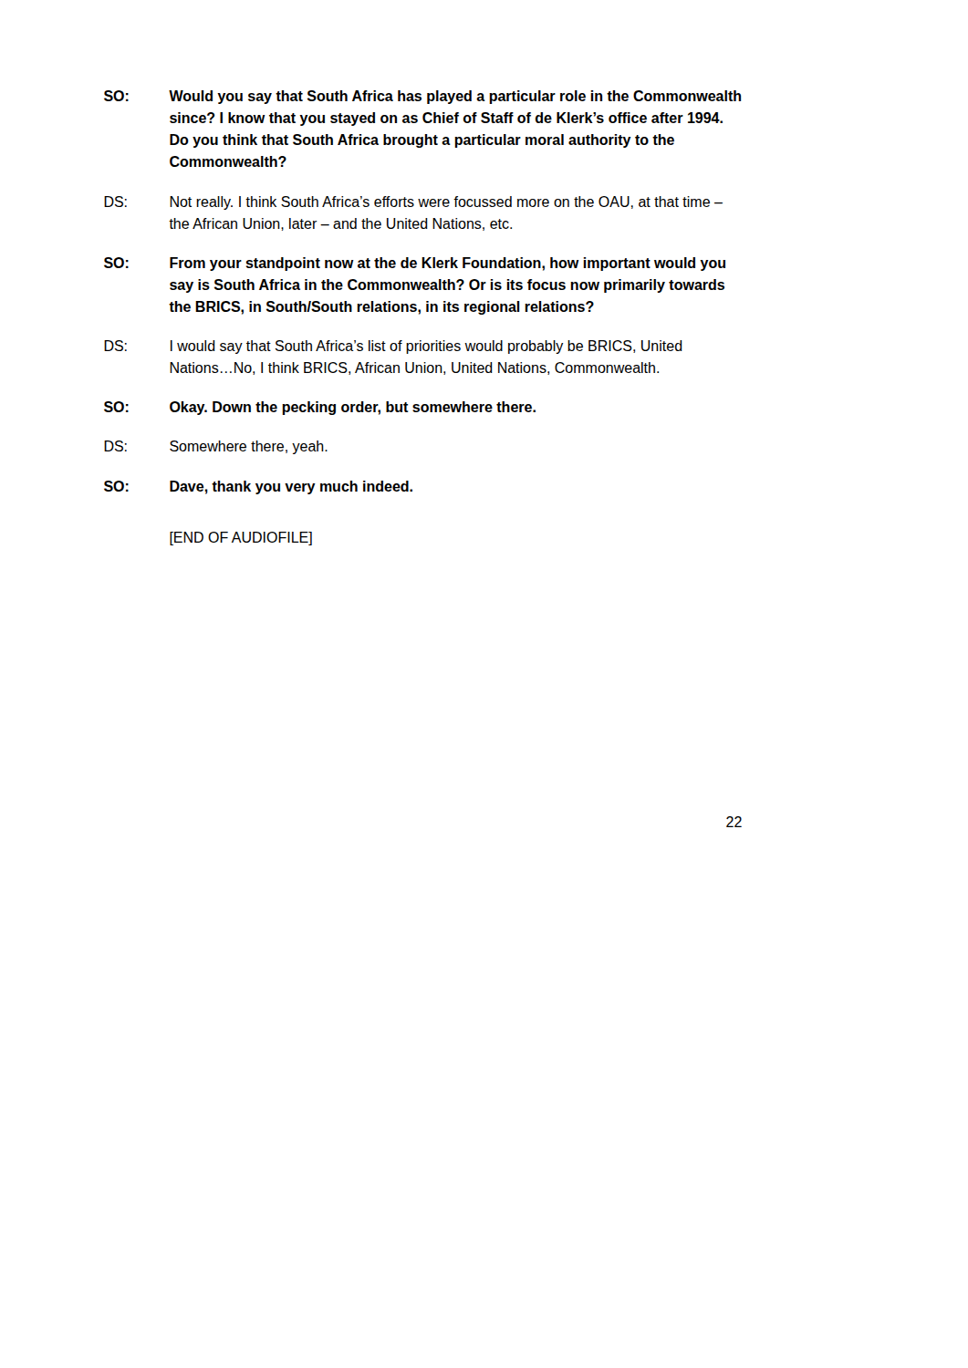SO:
Would you say that South Africa has played a particular role in the Commonwealth since? I know that you stayed on as Chief of Staff of de Klerk’s office after 1994. Do you think that South Africa brought a particular moral authority to the Commonwealth?
DS:
Not really. I think South Africa’s efforts were focussed more on the OAU, at that time – the African Union, later – and the United Nations, etc.
SO:
From your standpoint now at the de Klerk Foundation, how important would you say is South Africa in the Commonwealth? Or is its focus now primarily towards the BRICS, in South/South relations, in its regional relations?
DS:
I would say that South Africa’s list of priorities would probably be BRICS, United Nations…No, I think BRICS, African Union, United Nations, Commonwealth.
SO:
Okay. Down the pecking order, but somewhere there.
DS:
Somewhere there, yeah.
SO:
Dave, thank you very much indeed.
[END OF AUDIOFILE]
22